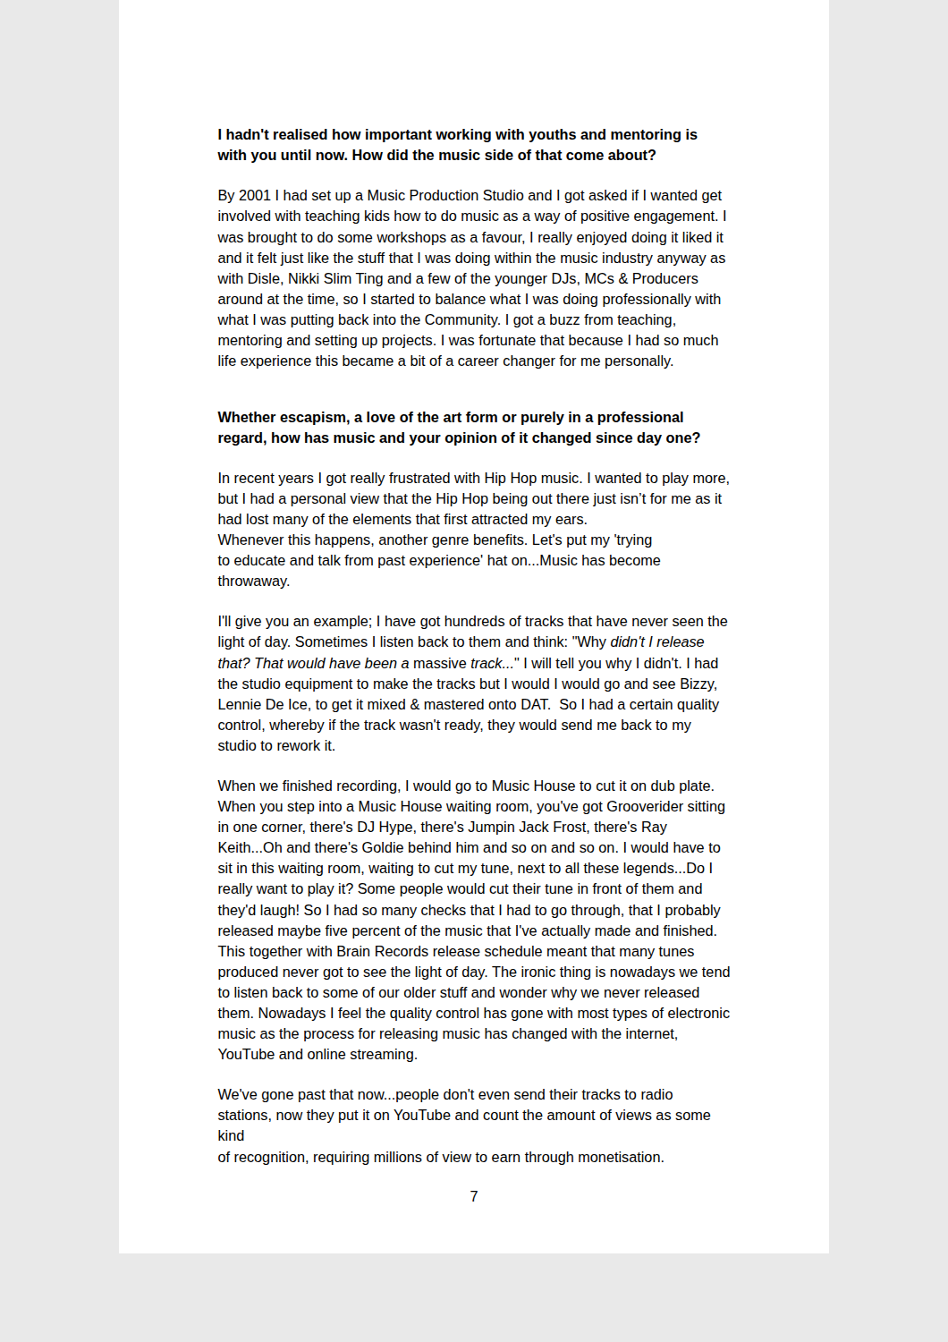I hadn't realised how important working with youths and mentoring is with you until now. How did the music side of that come about?
By 2001 I had set up a Music Production Studio and I got asked if I wanted get involved with teaching kids how to do music as a way of positive engagement. I was brought to do some workshops as a favour, I really enjoyed doing it liked it and it felt just like the stuff that I was doing within the music industry anyway as with Disle, Nikki Slim Ting and a few of the younger DJs, MCs & Producers around at the time, so I started to balance what I was doing professionally with what I was putting back into the Community. I got a buzz from teaching, mentoring and setting up projects. I was fortunate that because I had so much life experience this became a bit of a career changer for me personally.
Whether escapism, a love of the art form or purely in a professional regard, how has music and your opinion of it changed since day one?
In recent years I got really frustrated with Hip Hop music. I wanted to play more, but I had a personal view that the Hip Hop being out there just isn’t for me as it had lost many of the elements that first attracted my ears.
Whenever this happens, another genre benefits. Let's put my 'trying
to educate and talk from past experience' hat on...Music has become throwaway.
I'll give you an example; I have got hundreds of tracks that have never seen the light of day. Sometimes I listen back to them and think: "Why didn't I release that? That would have been a massive track..." I will tell you why I didn't. I had the studio equipment to make the tracks but I would I would go and see Bizzy, Lennie De Ice, to get it mixed & mastered onto DAT. So I had a certain quality control, whereby if the track wasn't ready, they would send me back to my studio to rework it.
When we finished recording, I would go to Music House to cut it on dub plate. When you step into a Music House waiting room, you've got Grooverider sitting in one corner, there's DJ Hype, there's Jumpin Jack Frost, there's Ray Keith...Oh and there's Goldie behind him and so on and so on. I would have to sit in this waiting room, waiting to cut my tune, next to all these legends...Do I really want to play it? Some people would cut their tune in front of them and they'd laugh! So I had so many checks that I had to go through, that I probably released maybe five percent of the music that I've actually made and finished. This together with Brain Records release schedule meant that many tunes produced never got to see the light of day. The ironic thing is nowadays we tend to listen back to some of our older stuff and wonder why we never released them. Nowadays I feel the quality control has gone with most types of electronic music as the process for releasing music has changed with the internet, YouTube and online streaming.
We've gone past that now...people don't even send their tracks to radio stations, now they put it on YouTube and count the amount of views as some kind
of recognition, requiring millions of view to earn through monetisation.
7